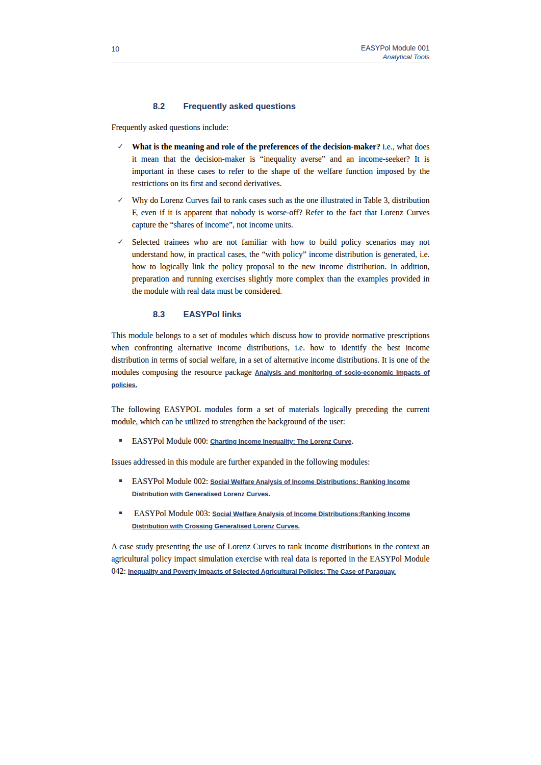10
EASYPol Module 001 Analytical Tools
8.2 Frequently asked questions
Frequently asked questions include:
What is the meaning and role of the preferences of the decision-maker? i.e., what does it mean that the decision-maker is “inequality averse” and an income-seeker? It is important in these cases to refer to the shape of the welfare function imposed by the restrictions on its first and second derivatives.
Why do Lorenz Curves fail to rank cases such as the one illustrated in Table 3, distribution F, even if it is apparent that nobody is worse-off? Refer to the fact that Lorenz Curves capture the “shares of income”, not income units.
Selected trainees who are not familiar with how to build policy scenarios may not understand how, in practical cases, the “with policy” income distribution is generated, i.e. how to logically link the policy proposal to the new income distribution. In addition, preparation and running exercises slightly more complex than the examples provided in the module with real data must be considered.
8.3 EASYPol links
This module belongs to a set of modules which discuss how to provide normative prescriptions when confronting alternative income distributions, i.e. how to identify the best income distribution in terms of social welfare, in a set of alternative income distributions. It is one of the modules composing the resource package Analysis and monitoring of socio-economic impacts of policies.
The following EASYPOL modules form a set of materials logically preceding the current module, which can be utilized to strengthen the background of the user:
EASYPol Module 000: Charting Income Inequality: The Lorenz Curve.
Issues addressed in this module are further expanded in the following modules:
EASYPol Module 002: Social Welfare Analysis of Income Distributions: Ranking Income Distribution with Generalised Lorenz Curves.
EASYPol Module 003: Social Welfare Analysis of Income Distributions:Ranking Income Distribution with Crossing Generalised Lorenz Curves.
A case study presenting the use of Lorenz Curves to rank income distributions in the context an agricultural policy impact simulation exercise with real data is reported in the EASYPol Module 042: Inequality and Poverty Impacts of Selected Agricultural Policies: The Case of Paraguay.